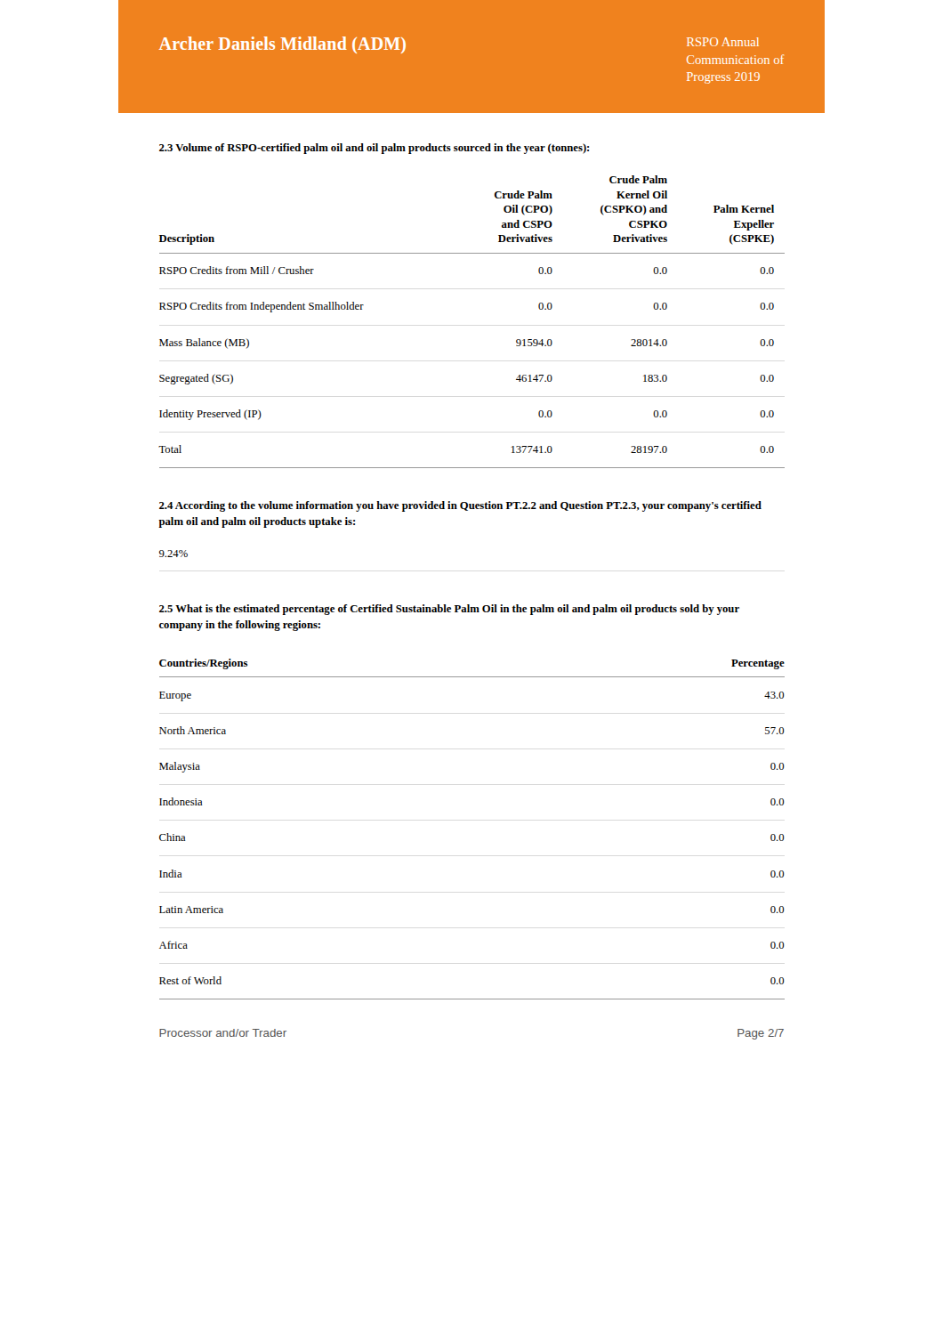Archer Daniels Midland (ADM)
RSPO Annual
Communication of
Progress 2019
2.3 Volume of RSPO-certified palm oil and oil palm products sourced in the year (tonnes):
| Description | Crude Palm Oil (CPO) and CSPO Derivatives | Crude Palm Kernel Oil (CSPKO) and CSPKO Derivatives | Palm Kernel Expeller (CSPKE) |
| --- | --- | --- | --- |
| RSPO Credits from Mill / Crusher | 0.0 | 0.0 | 0.0 |
| RSPO Credits from Independent Smallholder | 0.0 | 0.0 | 0.0 |
| Mass Balance (MB) | 91594.0 | 28014.0 | 0.0 |
| Segregated (SG) | 46147.0 | 183.0 | 0.0 |
| Identity Preserved (IP) | 0.0 | 0.0 | 0.0 |
| Total | 137741.0 | 28197.0 | 0.0 |
2.4 According to the volume information you have provided in Question PT.2.2 and Question PT.2.3, your company's certified palm oil and palm oil products uptake is:
9.24%
2.5 What is the estimated percentage of Certified Sustainable Palm Oil in the palm oil and palm oil products sold by your company in the following regions:
| Countries/Regions | Percentage |
| --- | --- |
| Europe | 43.0 |
| North America | 57.0 |
| Malaysia | 0.0 |
| Indonesia | 0.0 |
| China | 0.0 |
| India | 0.0 |
| Latin America | 0.0 |
| Africa | 0.0 |
| Rest of World | 0.0 |
Processor and/or Trader
Page 2/7